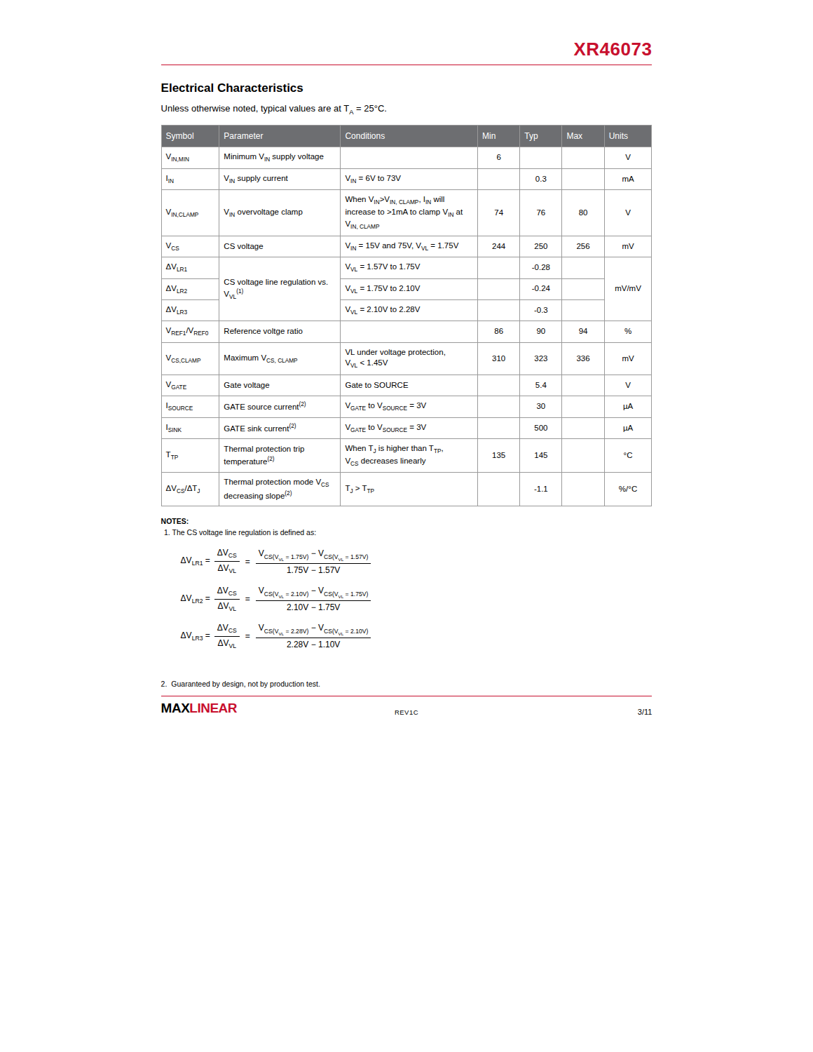XR46073
Electrical Characteristics
Unless otherwise noted, typical values are at TA = 25°C.
| Symbol | Parameter | Conditions | Min | Typ | Max | Units |
| --- | --- | --- | --- | --- | --- | --- |
| V IN,MIN | Minimum V IN supply voltage | | 6 | | | V |
| I IN | V IN supply current | V IN = 6V to 73V | | 0.3 | | mA |
| V IN,CLAMP | V IN overvoltage clamp | When V IN >V IN, CLAMP , I IN will increase to >1mA to clamp V IN at V IN, CLAMP | 74 | 76 | 80 | V |
| V CS | CS voltage | V IN = 15V and 75V, V VL = 1.75V | 244 | 250 | 256 | mV |
| ΔV LR1 | CS voltage line regulation vs. V VL (1) | V VL = 1.57V to 1.75V | | -0.28 | | mV/mV |
| ΔV LR2 | V VL = 1.75V to 2.10V | | -0.24 | |
| ΔV LR3 | V VL = 2.10V to 2.28V | | -0.3 | |
| V REF1 /V REF0 | Reference voltge ratio | | 86 | 90 | 94 | % |
| V CS,CLAMP | Maximum V CS, CLAMP | VL under voltage protection, V VL < 1.45V | 310 | 323 | 336 | mV |
| V GATE | Gate voltage | Gate to SOURCE | | 5.4 | | V |
| I SOURCE | GATE source current (2) | V GATE to V SOURCE = 3V | | 30 | | µA |
| I SINK | GATE sink current (2) | V GATE to V SOURCE = 3V | | 500 | | µA |
| T TP | Thermal protection trip temperature (2) | When T J is higher than T TP , V CS decreases linearly | 135 | 145 | | °C |
| ΔV CS /ΔT J | Thermal protection mode V CS decreasing slope (2) | T J > T TP | | -1.1 | | %/°C |
NOTES:
The CS voltage line regulation is defined as:
ΔVLR1 = ΔVCS ΔVVL = VCS(VVL = 1.75V) − VCS(VVL = 1.57V) 1.75V − 1.57V
ΔVLR2 = ΔVCS ΔVVL = VCS(VVL = 2.10V) − VCS(VVL = 1.75V) 2.10V − 1.75V
ΔVLR3 = ΔVCS ΔVVL = VCS(VVL = 2.28V) − VCS(VVL = 2.10V) 2.28V − 1.10V
2. Guaranteed by design, not by production test.
MAX LINEAR
REV1C
3/11